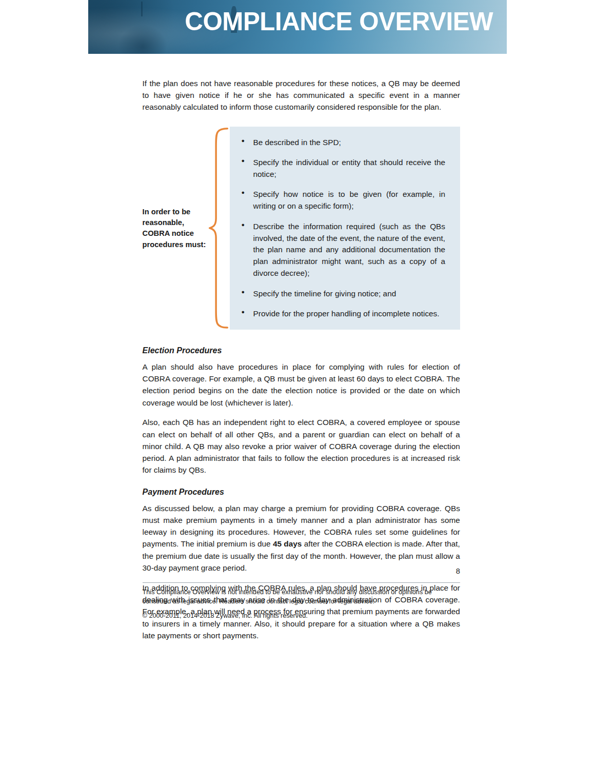COMPLIANCE OVERVIEW
If the plan does not have reasonable procedures for these notices, a QB may be deemed to have given notice if he or she has communicated a specific event in a manner reasonably calculated to inform those customarily considered responsible for the plan.
In order to be reasonable, COBRA notice procedures must:
Be described in the SPD;
Specify the individual or entity that should receive the notice;
Specify how notice is to be given (for example, in writing or on a specific form);
Describe the information required (such as the QBs involved, the date of the event, the nature of the event, the plan name and any additional documentation the plan administrator might want, such as a copy of a divorce decree);
Specify the timeline for giving notice; and
Provide for the proper handling of incomplete notices.
Election Procedures
A plan should also have procedures in place for complying with rules for election of COBRA coverage. For example, a QB must be given at least 60 days to elect COBRA. The election period begins on the date the election notice is provided or the date on which coverage would be lost (whichever is later).
Also, each QB has an independent right to elect COBRA, a covered employee or spouse can elect on behalf of all other QBs, and a parent or guardian can elect on behalf of a minor child. A QB may also revoke a prior waiver of COBRA coverage during the election period. A plan administrator that fails to follow the election procedures is at increased risk for claims by QBs.
Payment Procedures
As discussed below, a plan may charge a premium for providing COBRA coverage. QBs must make premium payments in a timely manner and a plan administrator has some leeway in designing its procedures. However, the COBRA rules set some guidelines for payments. The initial premium is due 45 days after the COBRA election is made. After that, the premium due date is usually the first day of the month. However, the plan must allow a 30-day payment grace period.
In addition to complying with the COBRA rules, a plan should have procedures in place for dealing with issues that may arise in the day-to-day administration of COBRA coverage. For example, a plan will need a process for ensuring that premium payments are forwarded to insurers in a timely manner. Also, it should prepare for a situation where a QB makes late payments or short payments.
8
This Compliance Overview is not intended to be exhaustive nor should any discussion or opinions be construed as legal advice. Readers should contact legal counsel for legal advice.
© 2000-2011, 2014-2018 Zywave, Inc. All rights reserved.